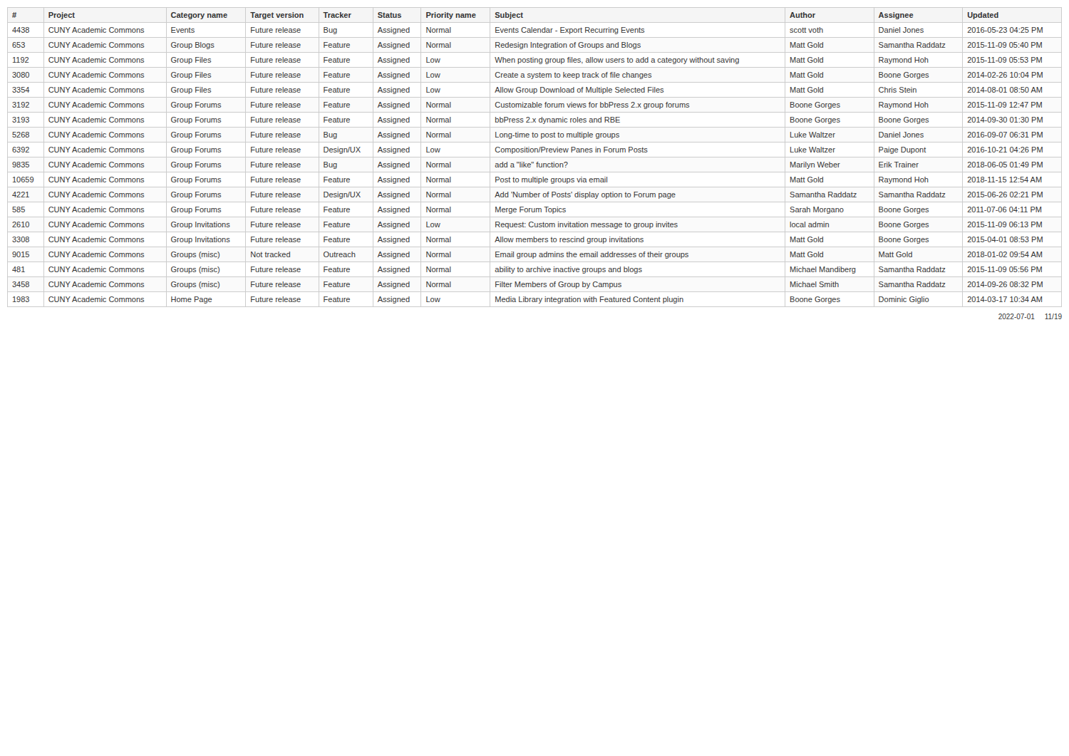| # | Project | Category name | Target version | Tracker | Status | Priority name | Subject | Author | Assignee | Updated |
| --- | --- | --- | --- | --- | --- | --- | --- | --- | --- | --- |
| 4438 | CUNY Academic Commons | Events | Future release | Bug | Assigned | Normal | Events Calendar - Export Recurring Events | scott voth | Daniel Jones | 2016-05-23 04:25 PM |
| 653 | CUNY Academic Commons | Group Blogs | Future release | Feature | Assigned | Normal | Redesign Integration of Groups and Blogs | Matt Gold | Samantha Raddatz | 2015-11-09 05:40 PM |
| 1192 | CUNY Academic Commons | Group Files | Future release | Feature | Assigned | Low | When posting group files, allow users to add a category without saving | Matt Gold | Raymond Hoh | 2015-11-09 05:53 PM |
| 3080 | CUNY Academic Commons | Group Files | Future release | Feature | Assigned | Low | Create a system to keep track of file changes | Matt Gold | Boone Gorges | 2014-02-26 10:04 PM |
| 3354 | CUNY Academic Commons | Group Files | Future release | Feature | Assigned | Low | Allow Group Download of Multiple Selected Files | Matt Gold | Chris Stein | 2014-08-01 08:50 AM |
| 3192 | CUNY Academic Commons | Group Forums | Future release | Feature | Assigned | Normal | Customizable forum views for bbPress 2.x group forums | Boone Gorges | Raymond Hoh | 2015-11-09 12:47 PM |
| 3193 | CUNY Academic Commons | Group Forums | Future release | Feature | Assigned | Normal | bbPress 2.x dynamic roles and RBE | Boone Gorges | Boone Gorges | 2014-09-30 01:30 PM |
| 5268 | CUNY Academic Commons | Group Forums | Future release | Bug | Assigned | Normal | Long-time to post to multiple groups | Luke Waltzer | Daniel Jones | 2016-09-07 06:31 PM |
| 6392 | CUNY Academic Commons | Group Forums | Future release | Design/UX | Assigned | Low | Composition/Preview Panes in Forum Posts | Luke Waltzer | Paige Dupont | 2016-10-21 04:26 PM |
| 9835 | CUNY Academic Commons | Group Forums | Future release | Bug | Assigned | Normal | add a "like" function? | Marilyn Weber | Erik Trainer | 2018-06-05 01:49 PM |
| 10659 | CUNY Academic Commons | Group Forums | Future release | Feature | Assigned | Normal | Post to multiple groups via email | Matt Gold | Raymond Hoh | 2018-11-15 12:54 AM |
| 4221 | CUNY Academic Commons | Group Forums | Future release | Design/UX | Assigned | Normal | Add 'Number of Posts' display option to Forum page | Samantha Raddatz | Samantha Raddatz | 2015-06-26 02:21 PM |
| 585 | CUNY Academic Commons | Group Forums | Future release | Feature | Assigned | Normal | Merge Forum Topics | Sarah Morgano | Boone Gorges | 2011-07-06 04:11 PM |
| 2610 | CUNY Academic Commons | Group Invitations | Future release | Feature | Assigned | Low | Request: Custom invitation message to group invites | local admin | Boone Gorges | 2015-11-09 06:13 PM |
| 3308 | CUNY Academic Commons | Group Invitations | Future release | Feature | Assigned | Normal | Allow members to rescind group invitations | Matt Gold | Boone Gorges | 2015-04-01 08:53 PM |
| 9015 | CUNY Academic Commons | Groups (misc) | Not tracked | Outreach | Assigned | Normal | Email group admins the email addresses of their groups | Matt Gold | Matt Gold | 2018-01-02 09:54 AM |
| 481 | CUNY Academic Commons | Groups (misc) | Future release | Feature | Assigned | Normal | ability to archive inactive groups and blogs | Michael Mandiberg | Samantha Raddatz | 2015-11-09 05:56 PM |
| 3458 | CUNY Academic Commons | Groups (misc) | Future release | Feature | Assigned | Normal | Filter Members of Group by Campus | Michael Smith | Samantha Raddatz | 2014-09-26 08:32 PM |
| 1983 | CUNY Academic Commons | Home Page | Future release | Feature | Assigned | Low | Media Library integration with Featured Content plugin | Boone Gorges | Dominic Giglio | 2014-03-17 10:34 AM |
2022-07-01 11/19